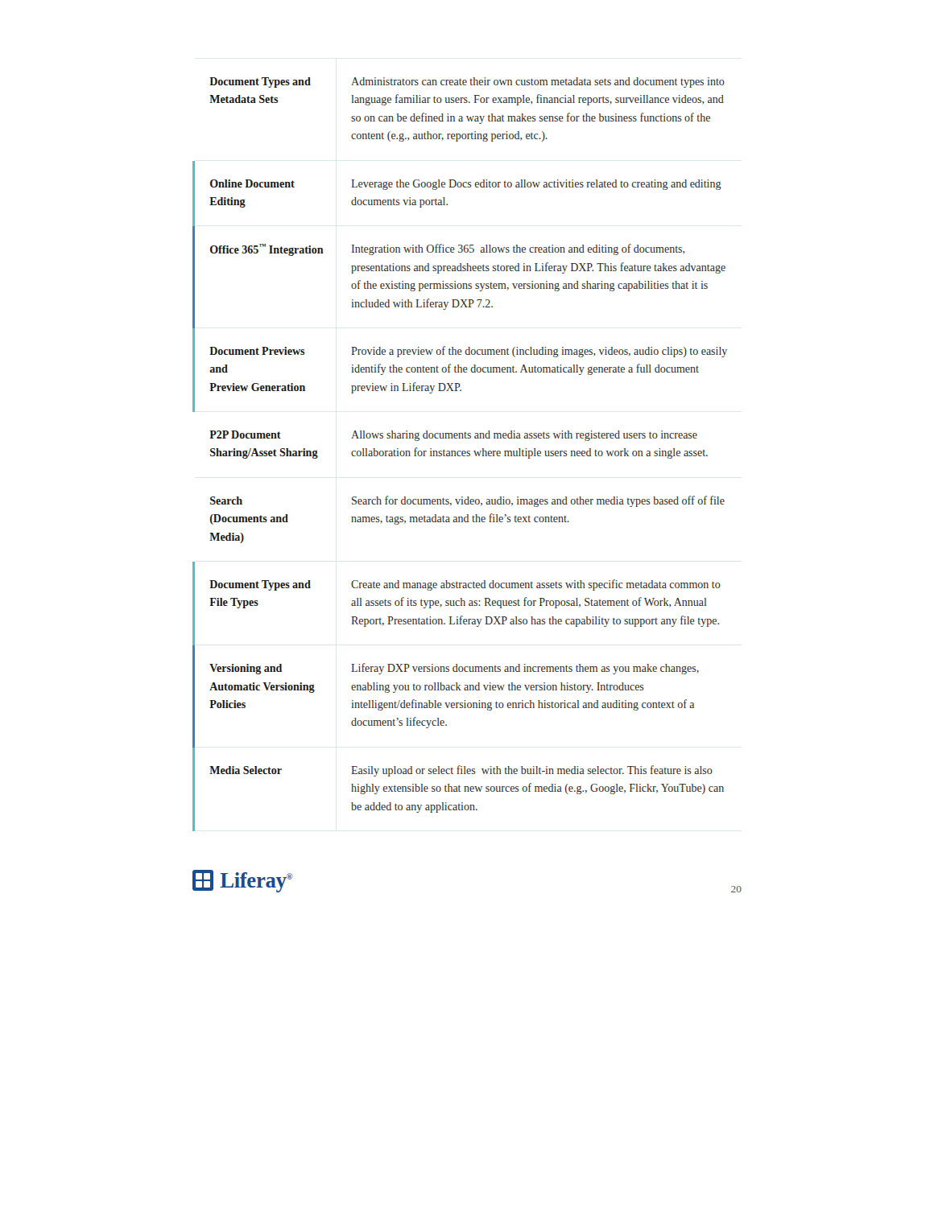| Document Types and Metadata Sets | Administrators can create their own custom metadata sets and document types into language familiar to users. For example, financial reports, surveillance videos, and so on can be defined in a way that makes sense for the business functions of the content (e.g., author, reporting period, etc.). |
| Online Document Editing | Leverage the Google Docs editor to allow activities related to creating and editing documents via portal. |
| Office 365 ™ Integration | Integration with Office 365 allows the creation and editing of documents, presentations and spreadsheets stored in Liferay DXP. This feature takes advantage of the existing permissions system, versioning and sharing capabilities that it is included with Liferay DXP 7.2. |
| Document Previews and Preview Generation | Provide a preview of the document (including images, videos, audio clips) to easily identify the content of the document. Automatically generate a full document preview in Liferay DXP. |
| P2P Document Sharing/Asset Sharing | Allows sharing documents and media assets with registered users to increase collaboration for instances where multiple users need to work on a single asset. |
| Search (Documents and Media) | Search for documents, video, audio, images and other media types based off of file names, tags, metadata and the file’s text content. |
| Document Types and File Types | Create and manage abstracted document assets with specific metadata common to all assets of its type, such as: Request for Proposal, Statement of Work, Annual Report, Presentation. Liferay DXP also has the capability to support any file type. |
| Versioning and Automatic Versioning Policies | Liferay DXP versions documents and increments them as you make changes, enabling you to rollback and view the version history. Introduces intelligent/definable versioning to enrich historical and auditing context of a document’s lifecycle. |
| Media Selector | Easily upload or select files with the built-in media selector. This feature is also highly extensible so that new sources of media (e.g., Google, Flickr, YouTube) can be added to any application. |
Liferay®
20